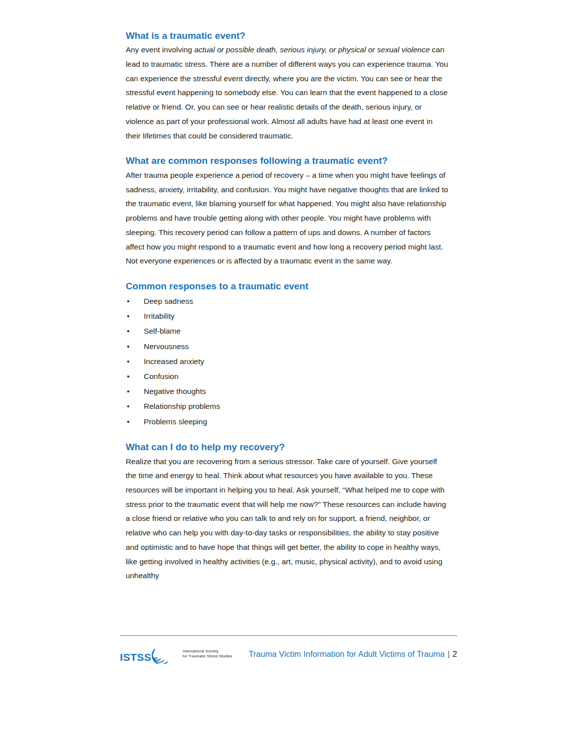What is a traumatic event?
Any event involving actual or possible death, serious injury, or physical or sexual violence can lead to traumatic stress. There are a number of different ways you can experience trauma. You can experience the stressful event directly, where you are the victim. You can see or hear the stressful event happening to somebody else. You can learn that the event happened to a close relative or friend. Or, you can see or hear realistic details of the death, serious injury, or violence as part of your professional work. Almost all adults have had at least one event in their lifetimes that could be considered traumatic.
What are common responses following a traumatic event?
After trauma people experience a period of recovery – a time when you might have feelings of sadness, anxiety, irritability, and confusion. You might have negative thoughts that are linked to the traumatic event, like blaming yourself for what happened. You might also have relationship problems and have trouble getting along with other people. You might have problems with sleeping. This recovery period can follow a pattern of ups and downs. A number of factors affect how you might respond to a traumatic event and how long a recovery period might last. Not everyone experiences or is affected by a traumatic event in the same way.
Common responses to a traumatic event
Deep sadness
Irritability
Self-blame
Nervousness
Increased anxiety
Confusion
Negative thoughts
Relationship problems
Problems sleeping
What can I do to help my recovery?
Realize that you are recovering from a serious stressor. Take care of yourself. Give yourself the time and energy to heal. Think about what resources you have available to you. These resources will be important in helping you to heal. Ask yourself, “What helped me to cope with stress prior to the traumatic event that will help me now?” These resources can include having a close friend or relative who you can talk to and rely on for support, a friend, neighbor, or relative who can help you with day-to-day tasks or responsibilities, the ability to stay positive and optimistic and to have hope that things will get better, the ability to cope in healthy ways, like getting involved in healthy activities (e.g., art, music, physical activity), and to avoid using unhealthy
ISTSS
International Society
for Traumatic Stress Studies
Trauma Victim Information for Adult Victims of Trauma|2